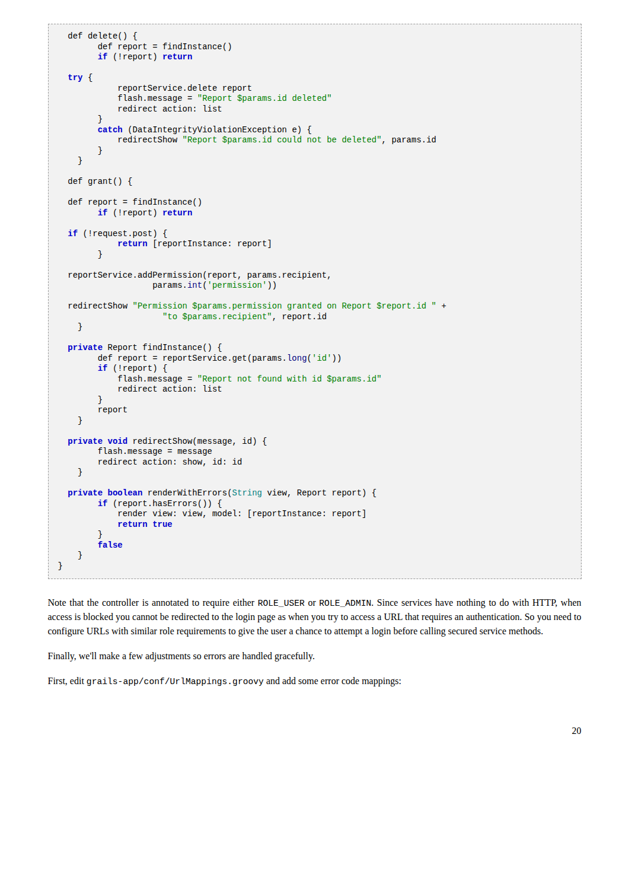def delete() {
        def report = findInstance()
        if (!report) return

  try {
            reportService.delete report
            flash.message = "Report $params.id deleted"
            redirect action: list
        }
        catch (DataIntegrityViolationException e) {
            redirectShow "Report $params.id could not be deleted", params.id
        }
    }

  def grant() {

  def report = findInstance()
        if (!report) return

  if (!request.post) {
            return [reportInstance: report]
        }

  reportService.addPermission(report, params.recipient,
                   params.int('permission'))

  redirectShow "Permission $params.permission granted on Report $report.id " +
                     "to $params.recipient", report.id
    }

  private Report findInstance() {
        def report = reportService.get(params.long('id'))
        if (!report) {
            flash.message = "Report not found with id $params.id"
            redirect action: list
        }
        report
    }

  private void redirectShow(message, id) {
        flash.message = message
        redirect action: show, id: id
    }

  private boolean renderWithErrors(String view, Report report) {
        if (report.hasErrors()) {
            render view: view, model: [reportInstance: report]
            return true
        }
        false
    }
}
Note that the controller is annotated to require either ROLE_USER or ROLE_ADMIN. Since services have nothing to do with HTTP, when access is blocked you cannot be redirected to the login page as when you try to access a URL that requires an authentication. So you need to configure URLs with similar role requirements to give the user a chance to attempt a login before calling secured service methods.
Finally, we'll make a few adjustments so errors are handled gracefully.
First, edit grails-app/conf/UrlMappings.groovy and add some error code mappings:
20